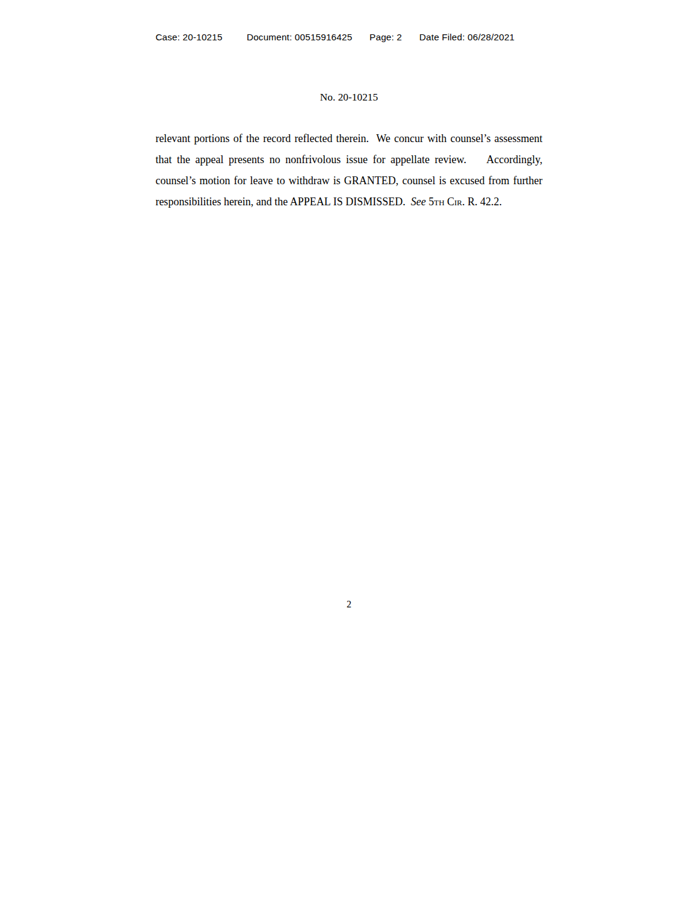Case: 20-10215 Document: 00515916425 Page: 2 Date Filed: 06/28/2021
No. 20-10215
relevant portions of the record reflected therein. We concur with counsel’s assessment that the appeal presents no nonfrivolous issue for appellate review. Accordingly, counsel’s motion for leave to withdraw is GRANTED, counsel is excused from further responsibilities herein, and the APPEAL IS DISMISSED. See 5th Cir. R. 42.2.
2